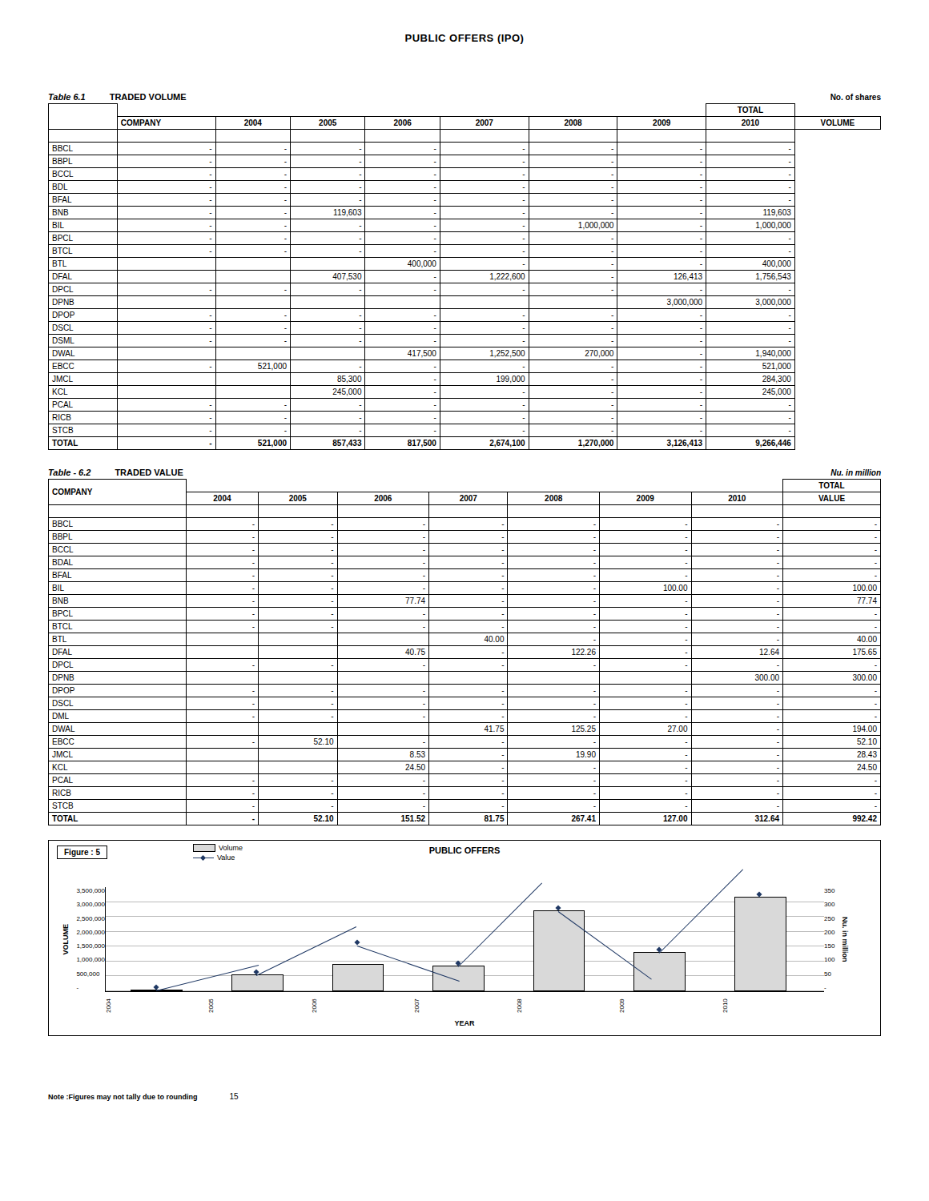PUBLIC OFFERS (IPO)
Table 6.1 TRADED VOLUME No. of shares
| | | TOTAL |
| --- | --- | --- |
| COMPANY | 2004 | 2005 | 2006 | 2007 | 2008 | 2009 | 2010 | VOLUME |
| BBCL | - | - | - | - | - | - | - | - |
| BBPL | - | - | - | - | - | - | - | - |
| BCCL | - | - | - | - | - | - | - | - |
| BDL | - | - | - | - | - | - | - | - |
| BFAL | - | - | - | - | - | - | - | - |
| BNB | - | - | 119,603 | - | - | - | - | 119,603 |
| BIL | - | - | - | - | - | 1,000,000 | - | 1,000,000 |
| BPCL | - | - | - | - | - | - | - | - |
| BTCL | - | - | - | - | - | - | - | - |
| BTL | | | | 400,000 | - | - | - | 400,000 |
| DFAL | | | 407,530 | - | 1,222,600 | - | 126,413 | 1,756,543 |
| DPCL | - | - | - | - | - | - | - | - |
| DPNB | | | | | | | 3,000,000 | 3,000,000 |
| DPOP | - | - | - | - | - | - | - | - |
| DSCL | - | - | - | - | - | - | - | - |
| DSML | - | - | - | - | - | - | - | - |
| DWAL | | | | 417,500 | 1,252,500 | 270,000 | - | 1,940,000 |
| EBCC | - | 521,000 | - | - | - | - | - | 521,000 |
| JMCL | | | 85,300 | - | 199,000 | - | - | 284,300 |
| KCL | | | 245,000 | - | - | - | - | 245,000 |
| PCAL | - | - | - | - | - | - | - | - |
| RICB | - | - | - | - | - | - | - | - |
| STCB | - | - | - | - | - | - | - | - |
| TOTAL | - | 521,000 | 857,433 | 817,500 | 2,674,100 | 1,270,000 | 3,126,413 | 9,266,446 |
Table - 6.2 TRADED VALUE Nu. in million
| COMPANY | | TOTAL |
| --- | --- | --- |
| 2004 | 2005 | 2006 | 2007 | 2008 | 2009 | 2010 | VALUE |
| BBCL | - | - | - | - | - | - | - | - |
| BBPL | - | - | - | - | - | - | - | - |
| BCCL | - | - | - | - | - | - | - | - |
| BDAL | - | - | - | - | - | - | - | - |
| BFAL | - | - | - | - | - | - | - | - |
| BIL | - | - | - | - | - | 100.00 | - | 100.00 |
| BNB | - | - | 77.74 | - | - | - | - | 77.74 |
| BPCL | - | - | - | - | - | - | - | - |
| BTCL | - | - | - | - | - | - | - | - |
| BTL | | | | 40.00 | - | - | - | 40.00 |
| DFAL | | | 40.75 | - | 122.26 | - | 12.64 | 175.65 |
| DPCL | - | - | - | - | - | - | - | - |
| DPNB | | | | | | | 300.00 | 300.00 |
| DPOP | - | - | - | - | - | - | - | - |
| DSCL | - | - | - | - | - | - | - | - |
| DML | - | - | - | - | - | - | - | - |
| DWAL | | | | 41.75 | 125.25 | 27.00 | - | 194.00 |
| EBCC | - | 52.10 | - | - | - | - | - | 52.10 |
| JMCL | | | 8.53 | - | 19.90 | - | - | 28.43 |
| KCL | | | 24.50 | - | - | - | - | 24.50 |
| PCAL | - | - | - | - | - | - | - | - |
| RICB | - | - | - | - | - | - | - | - |
| STCB | - | - | - | - | - | - | - | - |
| TOTAL | - | 52.10 | 151.52 | 81.75 | 267.41 | 127.00 | 312.64 | 992.42 |
Figure : 5
Volume
Value
PUBLIC OFFERS
VOLUME
3,500,000
3,000,000
2,500,000
2,000,000
1,500,000
1,000,000
500,000
-
350
300
250
200
150
100
50
-
Nu. in million
2004
2005
2006
2007
2008
2009
2010
YEAR
Note :Figures may not tally due to rounding 15